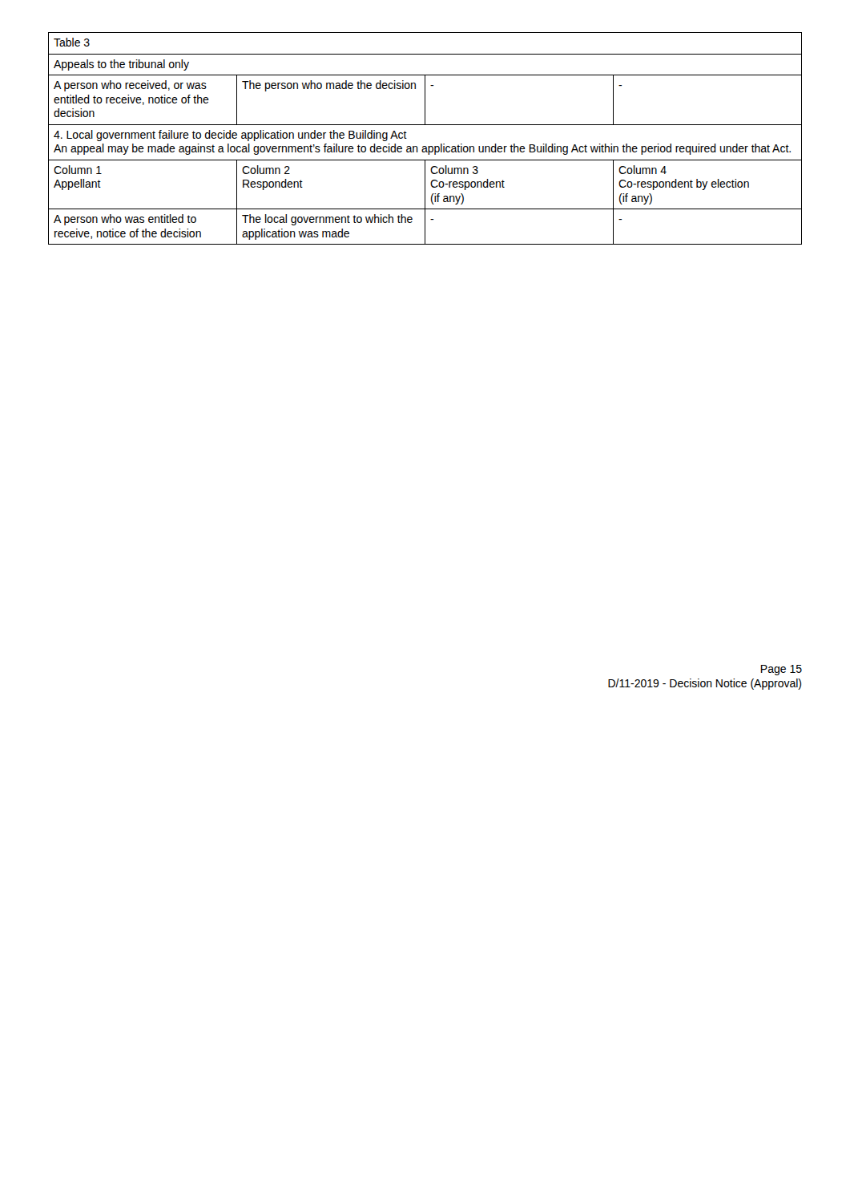| Table 3 |
| Appeals to the tribunal only |
| A person who received, or was entitled to receive, notice of the decision | The person who made the decision | - | - |
| 4. Local government failure to decide application under the Building Act An appeal may be made against a local government’s failure to decide an application under the Building Act within the period required under that Act. |
| Column 1 Appellant | Column 2 Respondent | Column 3 Co-respondent (if any) | Column 4 Co-respondent by election (if any) |
| A person who was entitled to receive, notice of the decision | The local government to which the application was made | - | - |
Page 15
D/11-2019 - Decision Notice (Approval)